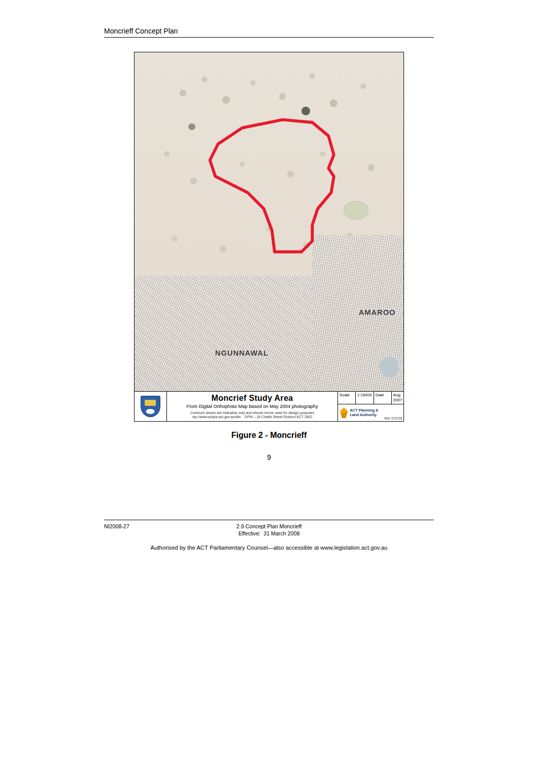Moncrieff Concept Plan
AMAROO
NGUNNAWAL
Moncrief Study Area
From Digital Orthophoto Map based on May 2004 photography
Contours shown are indicative only and should not be used for design purposes
vtp://www.actpla.act.gov.au/dtic DPM – 16 Challis Street Dickson ACT 2602
Scale
1:15000
Date
Aug 2007
ACT Planning &
Land Authority
Ref: 070726
Figure 2 - Moncrieff
9
NI2008-27
2.9 Concept Plan Moncrieff
Effective: 31 March 2008
Authorised by the ACT Parliamentary Counsel—also accessible at www.legislation.act.gov.au